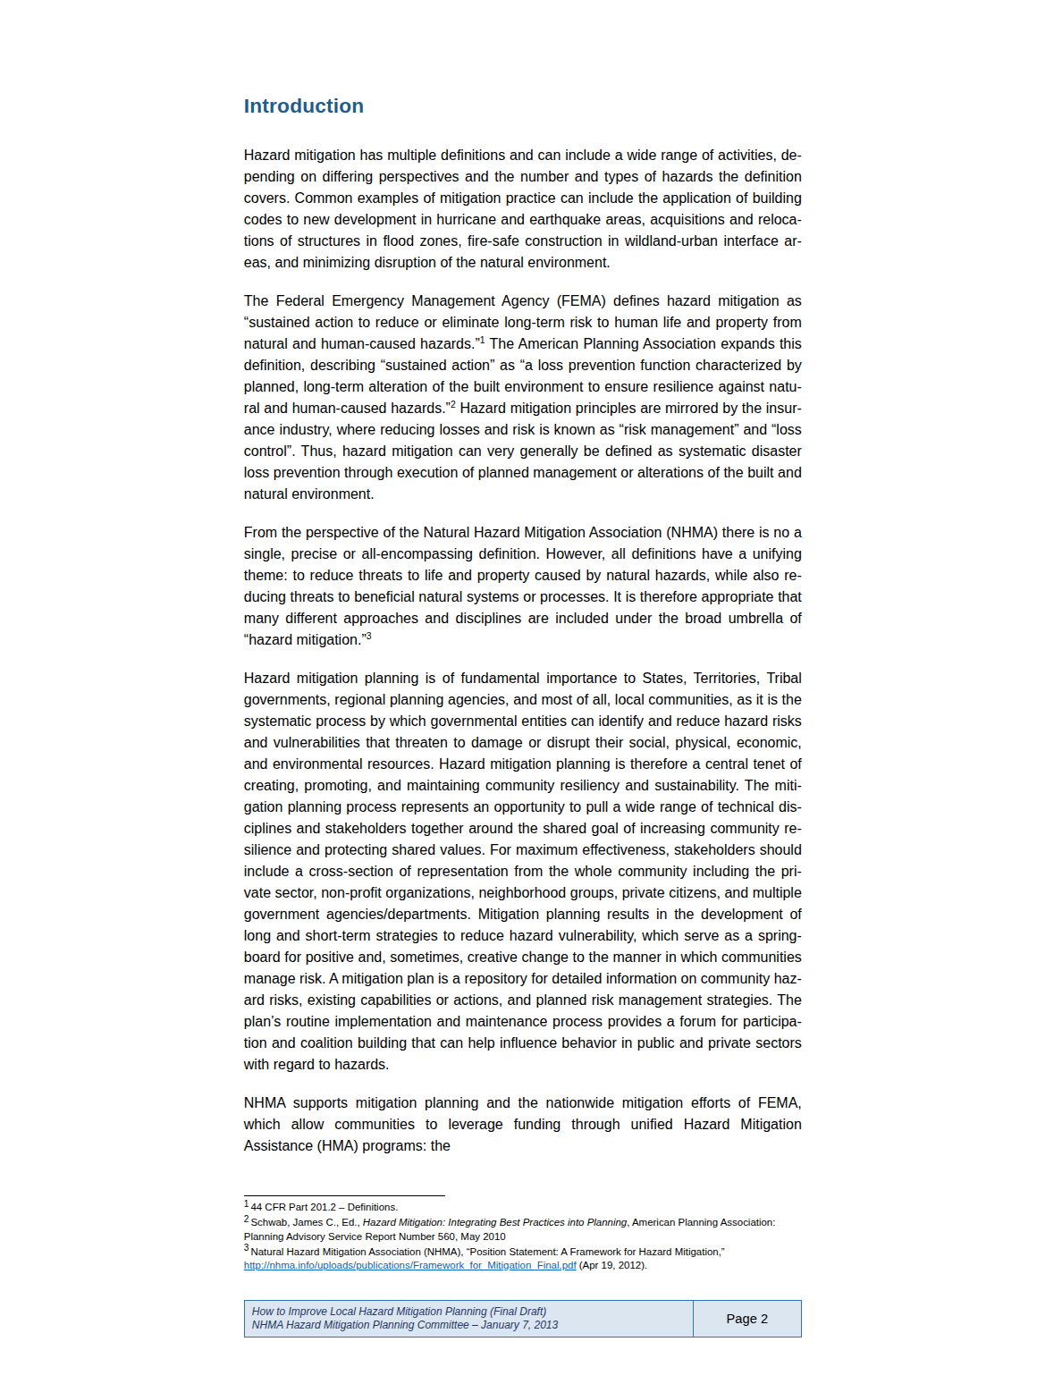Introduction
Hazard mitigation has multiple definitions and can include a wide range of activities, depending on differing perspectives and the number and types of hazards the definition covers. Common examples of mitigation practice can include the application of building codes to new development in hurricane and earthquake areas, acquisitions and relocations of structures in flood zones, fire-safe construction in wildland-urban interface areas, and minimizing disruption of the natural environment.
The Federal Emergency Management Agency (FEMA) defines hazard mitigation as “sustained action to reduce or eliminate long-term risk to human life and property from natural and human-caused hazards.”1 The American Planning Association expands this definition, describing “sustained action” as “a loss prevention function characterized by planned, long-term alteration of the built environment to ensure resilience against natural and human-caused hazards.”2 Hazard mitigation principles are mirrored by the insurance industry, where reducing losses and risk is known as “risk management” and “loss control”. Thus, hazard mitigation can very generally be defined as systematic disaster loss prevention through execution of planned management or alterations of the built and natural environment.
From the perspective of the Natural Hazard Mitigation Association (NHMA) there is no a single, precise or all-encompassing definition. However, all definitions have a unifying theme: to reduce threats to life and property caused by natural hazards, while also reducing threats to beneficial natural systems or processes. It is therefore appropriate that many different approaches and disciplines are included under the broad umbrella of “hazard mitigation.”3
Hazard mitigation planning is of fundamental importance to States, Territories, Tribal governments, regional planning agencies, and most of all, local communities, as it is the systematic process by which governmental entities can identify and reduce hazard risks and vulnerabilities that threaten to damage or disrupt their social, physical, economic, and environmental resources. Hazard mitigation planning is therefore a central tenet of creating, promoting, and maintaining community resiliency and sustainability. The mitigation planning process represents an opportunity to pull a wide range of technical disciplines and stakeholders together around the shared goal of increasing community resilience and protecting shared values. For maximum effectiveness, stakeholders should include a cross-section of representation from the whole community including the private sector, non-profit organizations, neighborhood groups, private citizens, and multiple government agencies/departments. Mitigation planning results in the development of long and short-term strategies to reduce hazard vulnerability, which serve as a springboard for positive and, sometimes, creative change to the manner in which communities manage risk. A mitigation plan is a repository for detailed information on community hazard risks, existing capabilities or actions, and planned risk management strategies. The plan’s routine implementation and maintenance process provides a forum for participation and coalition building that can help influence behavior in public and private sectors with regard to hazards.
NHMA supports mitigation planning and the nationwide mitigation efforts of FEMA, which allow communities to leverage funding through unified Hazard Mitigation Assistance (HMA) programs: the
144 CFR Part 201.2 – Definitions.
2 Schwab, James C., Ed., Hazard Mitigation: Integrating Best Practices into Planning, American Planning Association: Planning Advisory Service Report Number 560, May 2010
3 Natural Hazard Mitigation Association (NHMA), “Position Statement: A Framework for Hazard Mitigation,”
http://nhma.info/uploads/publications/Framework_for_Mitigation_Final.pdf (Apr 19, 2012).
How to Improve Local Hazard Mitigation Planning (Final Draft)
NHMA Hazard Mitigation Planning Committee – January 7, 2013
Page 2